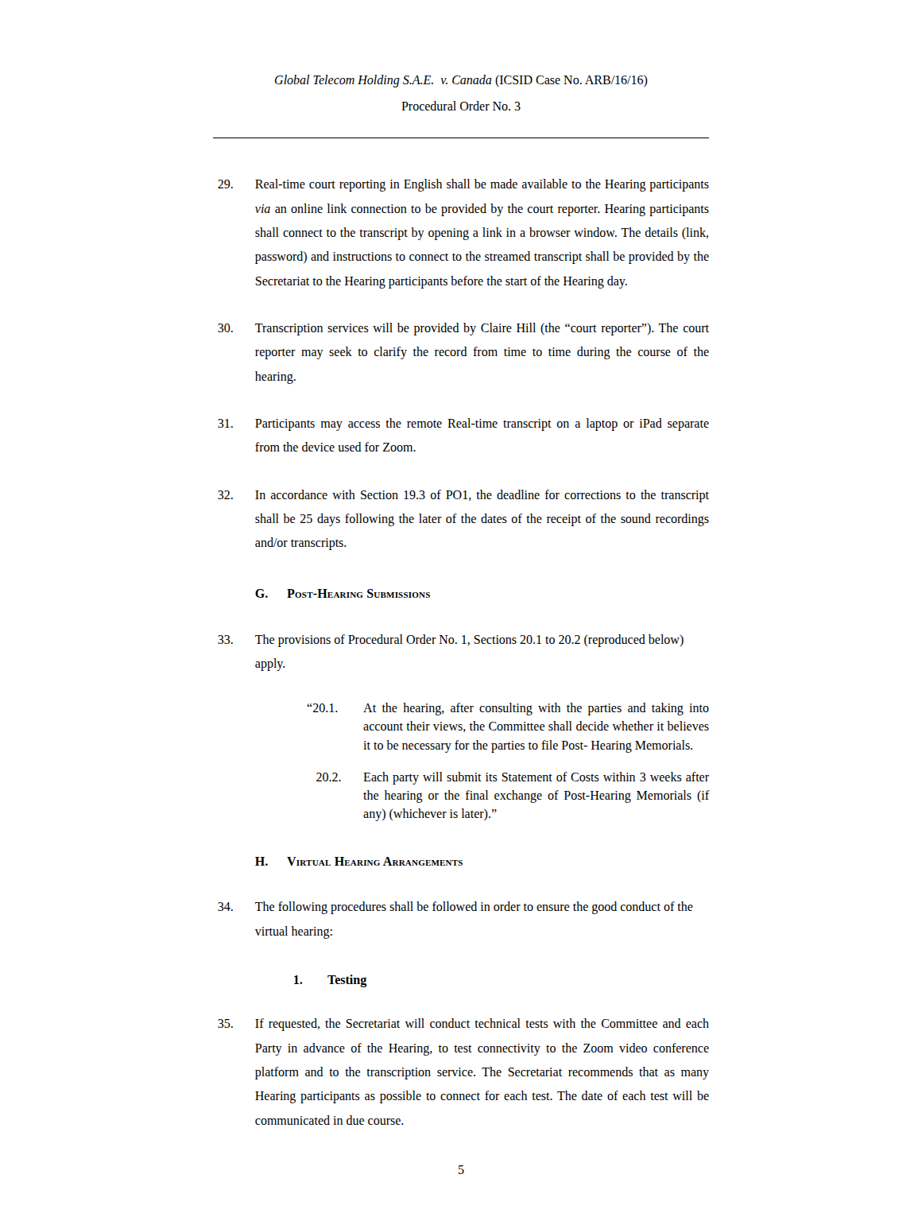Global Telecom Holding S.A.E. v. Canada (ICSID Case No. ARB/16/16)
Procedural Order No. 3
Real-time court reporting in English shall be made available to the Hearing participants via an online link connection to be provided by the court reporter. Hearing participants shall connect to the transcript by opening a link in a browser window. The details (link, password) and instructions to connect to the streamed transcript shall be provided by the Secretariat to the Hearing participants before the start of the Hearing day.
Transcription services will be provided by Claire Hill (the “court reporter”). The court reporter may seek to clarify the record from time to time during the course of the hearing.
Participants may access the remote Real-time transcript on a laptop or iPad separate from the device used for Zoom.
In accordance with Section 19.3 of PO1, the deadline for corrections to the transcript shall be 25 days following the later of the dates of the receipt of the sound recordings and/or transcripts.
G. Post-Hearing Submissions
The provisions of Procedural Order No. 1, Sections 20.1 to 20.2 (reproduced below) apply.
“20.1. At the hearing, after consulting with the parties and taking into account their views, the Committee shall decide whether it believes it to be necessary for the parties to file Post- Hearing Memorials.
20.2. Each party will submit its Statement of Costs within 3 weeks after the hearing or the final exchange of Post-Hearing Memorials (if any) (whichever is later).”
H. Virtual Hearing Arrangements
The following procedures shall be followed in order to ensure the good conduct of the virtual hearing:
1. Testing
If requested, the Secretariat will conduct technical tests with the Committee and each Party in advance of the Hearing, to test connectivity to the Zoom video conference platform and to the transcription service. The Secretariat recommends that as many Hearing participants as possible to connect for each test. The date of each test will be communicated in due course.
5